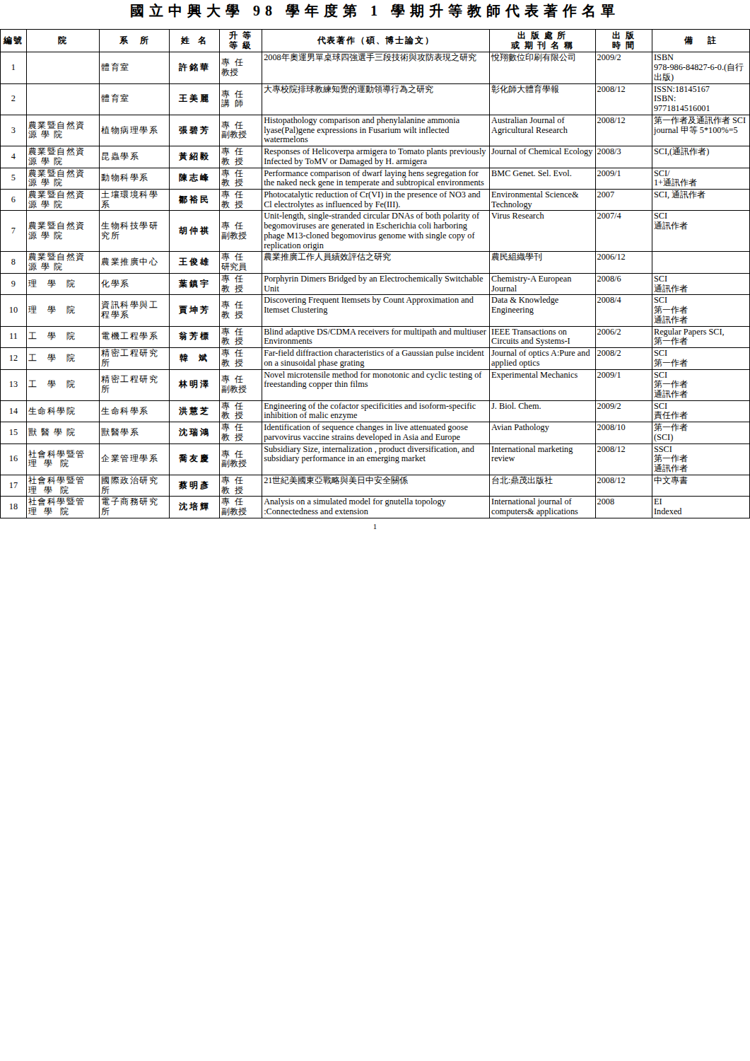國立中興大學 98 學年度第 1 學期升等教師代表著作名單
| 編號 | 院 | 系 所 | 姓 名 | 升 等 等 級 | 代表著作（碩、博士論文） | 出 版 處 所 或 期 刊 名 稱 | 出 版 時 間 | 備 註 |
| --- | --- | --- | --- | --- | --- | --- | --- | --- |
| 1 | | 體育室 | 許銘華 | 專 任 教授 | 2008年奧運男單桌球四強選手三段技術與攻防表現之研究 | 悅翔數位印刷有限公司 | 2009/2 | ISBN 978-986-84827-6-0.(自行出版) |
| 2 | | 體育室 | 王美麗 | 專 任 講 師 | 大專校院排球教練知覺的運動領導行為之研究 | 彰化師大體育學報 | 2008/12 | ISSN:18145167 ISBN: 9771814516001 |
| 3 | 農業暨自然資源 學 院 | 植物病理學系 | 張碧芳 | 專 任 副教授 | Histopathology comparison and phenylalanine ammonia lyase(Pal)gene expressions in Fusarium wilt inflected watermelons | Australian Journal of Agricultural Research | 2008/12 | 第一作者及通訊作者 SCI journal 甲等 5*100%=5 |
| 4 | 農業暨自然資源 學 院 | 昆蟲學系 | 黃紹毅 | 專 任 教 授 | Responses of Helicoverpa armigera to Tomato plants previously Infected by ToMV or Damaged by H. armigera | Journal of Chemical Ecology | 2008/3 | SCI,(通訊作者) |
| 5 | 農業暨自然資源 學 院 | 動物科學系 | 陳志峰 | 專 任 教 授 | Performance comparison of dwarf laying hens segregation for the naked neck gene in temperate and subtropical environments | BMC Genet. Sel. Evol. | 2009/1 | SCI/ 1+通訊作者 |
| 6 | 農業暨自然資源 學 院 | 土壤環境科學系 | 鄒裕民 | 專 任 教 授 | Photocatalytic reduction of Cr(VI) in the presence of NO3 and Cl electrolytes as influenced by Fe(III). | Environmental Science& Technology | 2007 | SCI, 通訊作者 |
| 7 | 農業暨自然資源 學 院 | 生物科技學研究所 | 胡仲祺 | 專 任 副教授 | Unit-length, single-stranded circular DNAs of both polarity of begomoviruses are generated in Escherichia coli harboring phage M13-cloned begomovirus genome with single copy of replication origin | Virus Research | 2007/4 | SCI 通訊作者 |
| 8 | 農業暨自然資源 學 院 | 農業推廣中心 | 王俊雄 | 專 任 研究員 | 農業推廣工作人員績效評估之研究 | 農民組織學刊 | 2006/12 | |
| 9 | 理 學 院 | 化學系 | 葉鎮宇 | 專 任 教 授 | Porphyrin Dimers Bridged by an Electrochemically Switchable Unit | Chemistry-A European Journal | 2008/6 | SCI 通訊作者 |
| 10 | 理 學 院 | 資訊科學與工程學系 | 賈坤芳 | 專 任 教 授 | Discovering Frequent Itemsets by Count Approximation and Itemset Clustering | Data & Knowledge Engineering | 2008/4 | SCI 第一作者 通訊作者 |
| 11 | 工 學 院 | 電機工程學系 | 翁芳標 | 專 任 教 授 | Blind adaptive DS/CDMA receivers for multipath and multiuser Environments | IEEE Transactions on Circuits and Systems-I | 2006/2 | Regular Papers SCI, 第一作者 |
| 12 | 工 學 院 | 精密工程研究所 | 韓 斌 | 專 任 教 授 | Far-field diffraction characteristics of a Gaussian pulse incident on a sinusoidal phase grating | Journal of optics A:Pure and applied optics | 2008/2 | SCI 第一作者 |
| 13 | 工 學 院 | 精密工程研究所 | 林明澤 | 專 任 副教授 | Novel microtensile method for monotonic and cyclic testing of freestanding copper thin films | Experimental Mechanics | 2009/1 | SCI 第一作者 通訊作者 |
| 14 | 生命科學院 | 生命科學系 | 洪慧芝 | 專 任 教 授 | Engineering of the cofactor specificities and isoform-specific inhibition of malic enzyme | J. Biol. Chem. | 2009/2 | SCI 責任作者 |
| 15 | 獸 醫 學 院 | 獸醫學系 | 沈瑞鴻 | 專 任 教 授 | Identification of sequence changes in live attenuated goose parvovirus vaccine strains developed in Asia and Europe | Avian Pathology | 2008/10 | 第一作者 (SCI) |
| 16 | 社會科學暨管理 學 院 | 企業管理學系 | 喬友慶 | 專 任 副教授 | Subsidiary Size, internalization , product diversification, and subsidiary performance in an emerging market | International marketing review | 2008/12 | SSCI 第一作者 通訊作者 |
| 17 | 社會科學暨管理 學 院 | 國際政治研究所 | 蔡明彥 | 專 任 教 授 | 21世紀美國東亞戰略與美日中安全關係 | 台北:鼎茂出版社 | 2008/12 | 中文專書 |
| 18 | 社會科學暨管理 學 院 | 電子商務研究所 | 沈培輝 | 專 任 副教授 | Analysis on a simulated model for gnutella topology :Connectedness and extension | International journal of computers& applications | 2008 | EI Indexed |
1